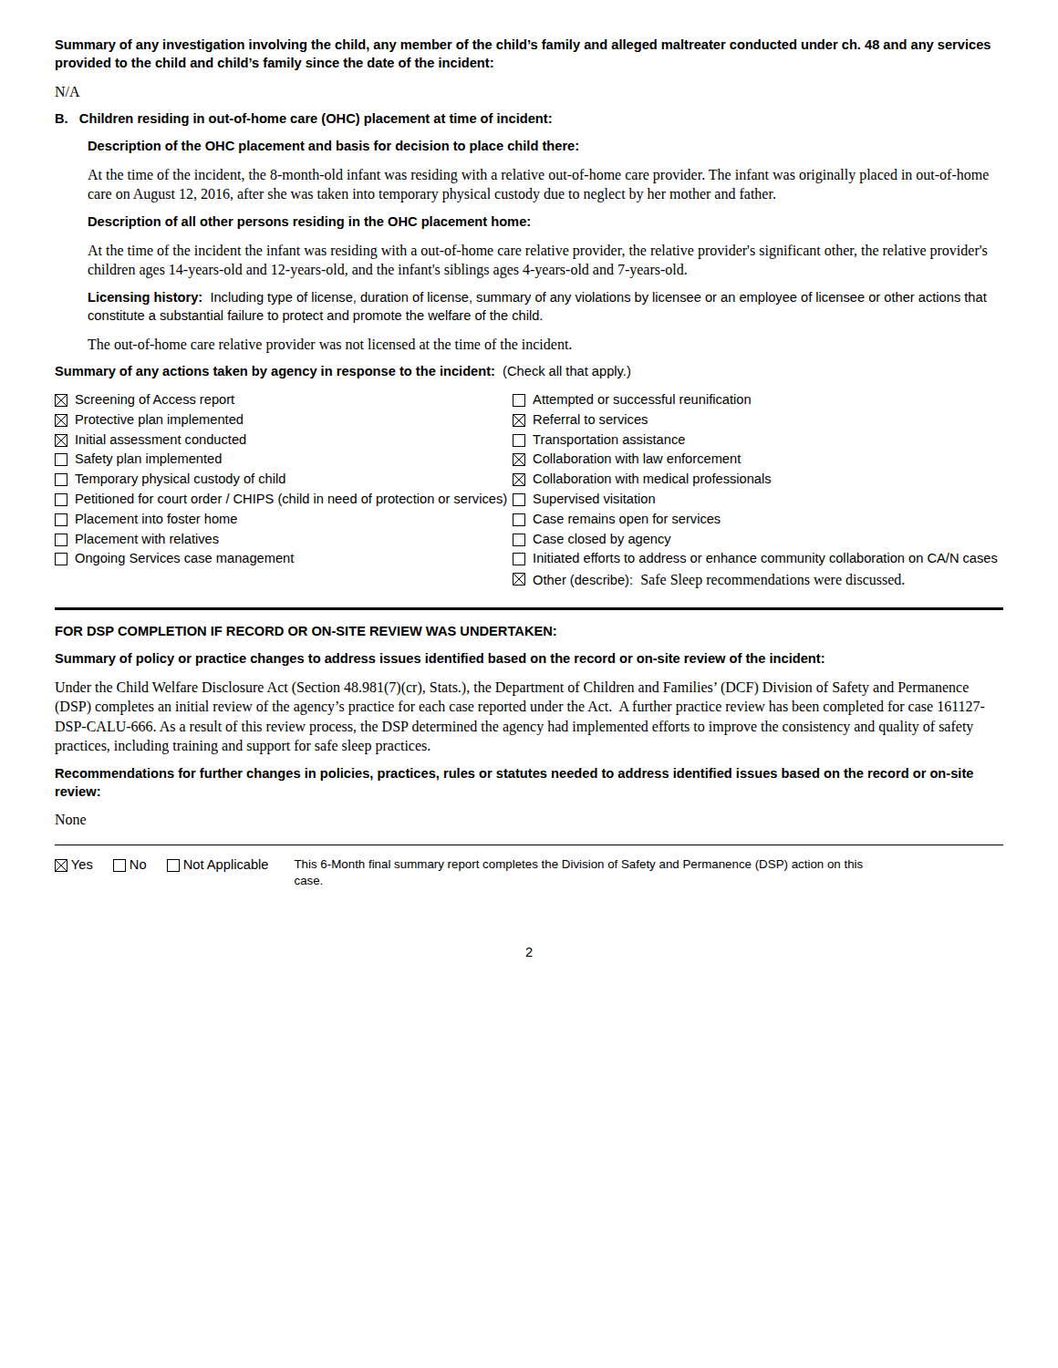Summary of any investigation involving the child, any member of the child’s family and alleged maltreater conducted under ch. 48 and any services provided to the child and child’s family since the date of the incident:
N/A
B. Children residing in out-of-home care (OHC) placement at time of incident:
Description of the OHC placement and basis for decision to place child there:
At the time of the incident, the 8-month-old infant was residing with a relative out-of-home care provider. The infant was originally placed in out-of-home care on August 12, 2016, after she was taken into temporary physical custody due to neglect by her mother and father.
Description of all other persons residing in the OHC placement home:
At the time of the incident the infant was residing with a out-of-home care relative provider, the relative provider's significant other, the relative provider's children ages 14-years-old and 12-years-old, and the infant's siblings ages 4-years-old and 7-years-old.
Licensing history: Including type of license, duration of license, summary of any violations by licensee or an employee of licensee or other actions that constitute a substantial failure to protect and promote the welfare of the child.
The out-of-home care relative provider was not licensed at the time of the incident.
Summary of any actions taken by agency in response to the incident: (Check all that apply.)
| | Screening of Access report | | Attempted or successful reunification |
| | Protective plan implemented | | Referral to services |
| | Initial assessment conducted | | Transportation assistance |
| | Safety plan implemented | | Collaboration with law enforcement |
| | Temporary physical custody of child | | Collaboration with medical professionals |
| | Petitioned for court order / CHIPS (child in need of protection or services) | | Supervised visitation |
| | Placement into foster home | | Case remains open for services |
| | Placement with relatives | | Case closed by agency |
| | Ongoing Services case management | | Initiated efforts to address or enhance community collaboration on CA/N cases |
| | | | Other (describe): Safe Sleep recommendations were discussed. |
FOR DSP COMPLETION IF RECORD OR ON-SITE REVIEW WAS UNDERTAKEN:
Summary of policy or practice changes to address issues identified based on the record or on-site review of the incident:
Under the Child Welfare Disclosure Act (Section 48.981(7)(cr), Stats.), the Department of Children and Families’ (DCF) Division of Safety and Permanence (DSP) completes an initial review of the agency’s practice for each case reported under the Act. A further practice review has been completed for case 161127-DSP-CALU-666. As a result of this review process, the DSP determined the agency had implemented efforts to improve the consistency and quality of safety practices, including training and support for safe sleep practices.
Recommendations for further changes in policies, practices, rules or statutes needed to address identified issues based on the record or on-site review:
None
Yes No Not Applicable
This 6-Month final summary report completes the Division of Safety and Permanence (DSP) action on this case.
2